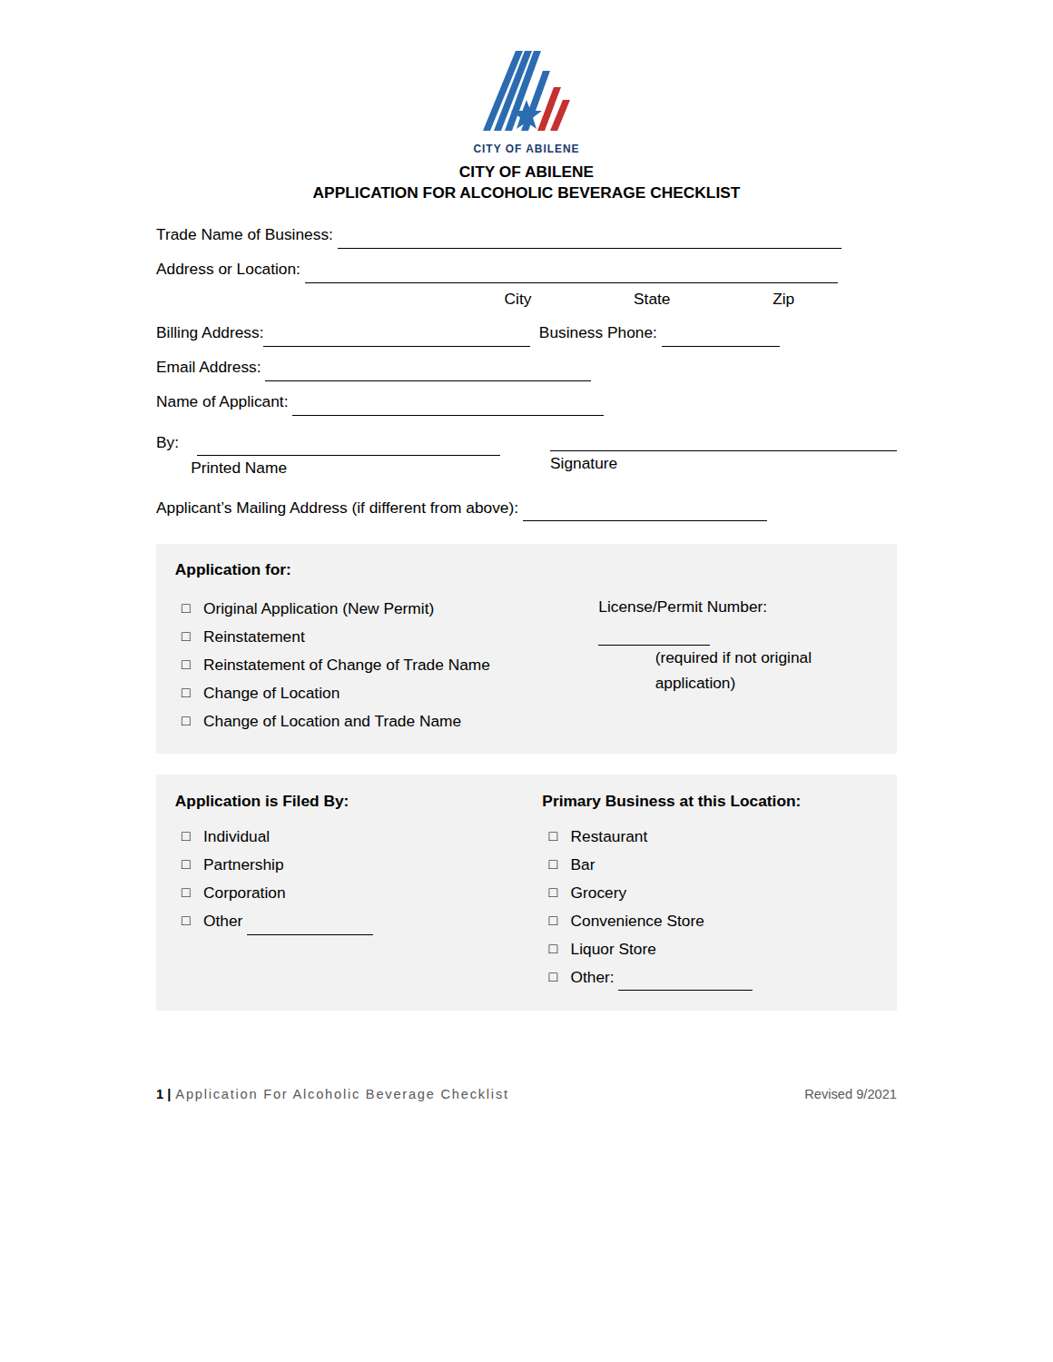CITY OF ABILENE
CITY OF ABILENE
APPLICATION FOR ALCOHOLIC BEVERAGE CHECKLIST
Trade Name of Business:
Address or Location:
City State Zip
Billing Address: Business Phone:
Email Address:
Name of Applicant:
By:
Printed Name
Signature
Applicant’s Mailing Address (if different from above):
Application for:
Original Application (New Permit)
Reinstatement
Reinstatement of Change of Trade Name
Change of Location
Change of Location and Trade Name
License/Permit Number:
(required if not original application)
Application is Filed By:
Individual
Partnership
Corporation
Other
Primary Business at this Location:
Restaurant
Bar
Grocery
Convenience Store
Liquor Store
Other:
1 | Application For Alcoholic Beverage Checklist
Revised 9/2021